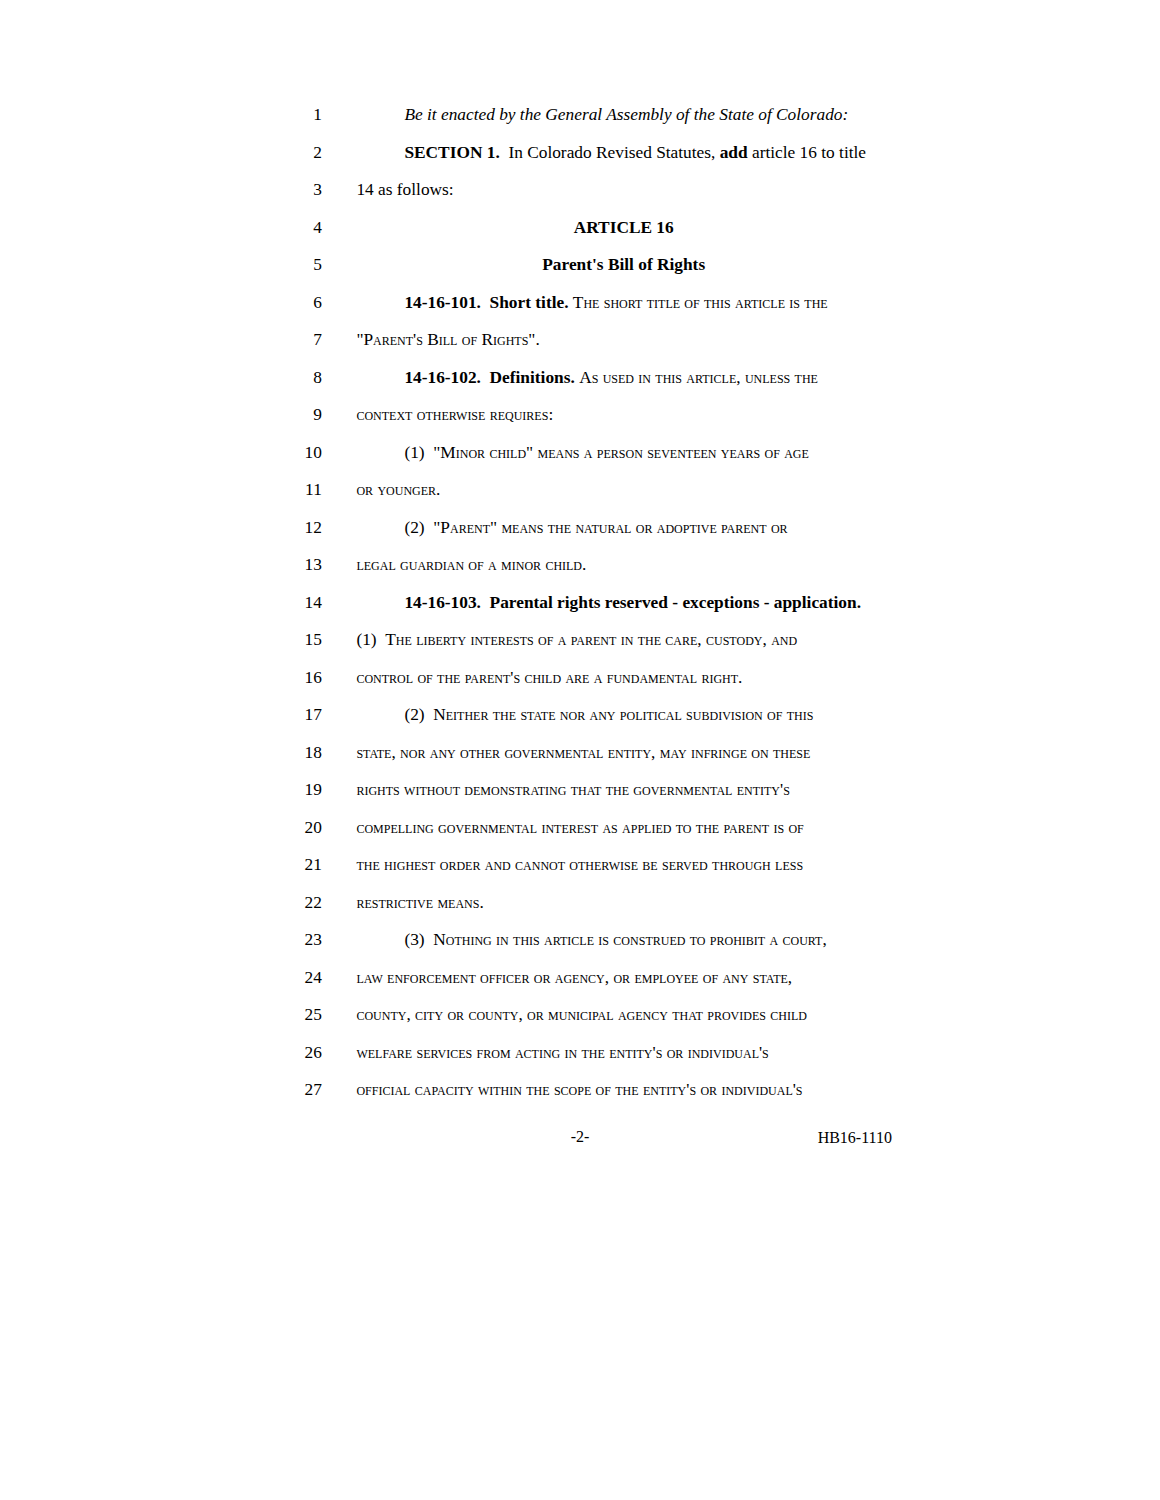| 1 | Be it enacted by the General Assembly of the State of Colorado: |
| 2 | SECTION 1. In Colorado Revised Statutes, add article 16 to title |
| 3 | 14 as follows: |
| 4 | ARTICLE 16 |
| 5 | Parent's Bill of Rights |
| 6 | 14-16-101. Short title. The short title of this article is the |
| 7 | " Parent's Bill of Rights ". |
| 8 | 14-16-102. Definitions. As used in this article, unless the |
| 9 | context otherwise requires: |
| 10 | (1) " Minor child " means a person seventeen years of age |
| 11 | or younger. |
| 12 | (2) " Parent " means the natural or adoptive parent or |
| 13 | legal guardian of a minor child. |
| 14 | 14-16-103. Parental rights reserved - exceptions - application. |
| 15 | (1) The liberty interests of a parent in the care, custody, and |
| 16 | control of the parent's child are a fundamental right. |
| 17 | (2) Neither the state nor any political subdivision of this |
| 18 | state, nor any other governmental entity, may infringe on these |
| 19 | rights without demonstrating that the governmental entity's |
| 20 | compelling governmental interest as applied to the parent is of |
| 21 | the highest order and cannot otherwise be served through less |
| 22 | restrictive means. |
| 23 | (3) Nothing in this article is construed to prohibit a court, |
| 24 | law enforcement officer or agency, or employee of any state, |
| 25 | county, city or county, or municipal agency that provides child |
| 26 | welfare services from acting in the entity's or individual's |
| 27 | official capacity within the scope of the entity's or individual's |
-2-
HB16-1110